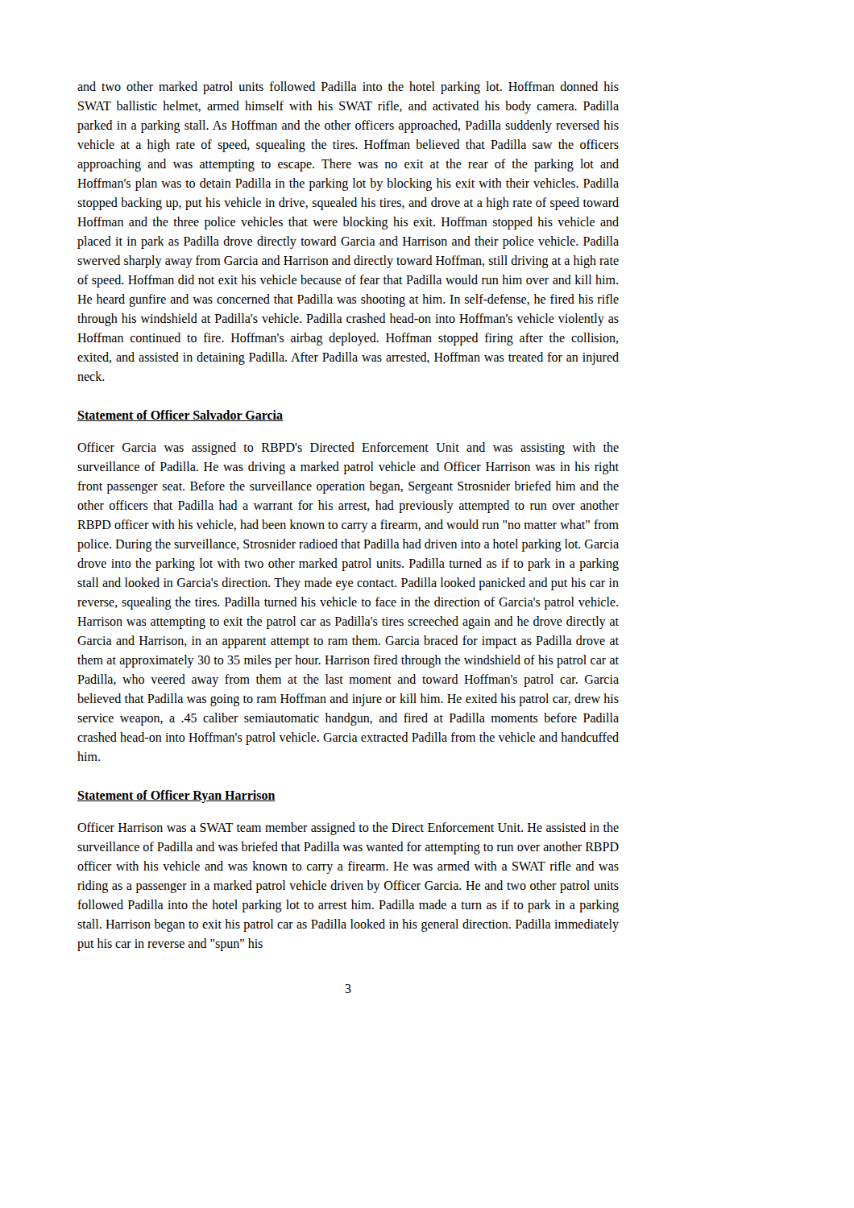and two other marked patrol units followed Padilla into the hotel parking lot. Hoffman donned his SWAT ballistic helmet, armed himself with his SWAT rifle, and activated his body camera. Padilla parked in a parking stall. As Hoffman and the other officers approached, Padilla suddenly reversed his vehicle at a high rate of speed, squealing the tires. Hoffman believed that Padilla saw the officers approaching and was attempting to escape. There was no exit at the rear of the parking lot and Hoffman's plan was to detain Padilla in the parking lot by blocking his exit with their vehicles. Padilla stopped backing up, put his vehicle in drive, squealed his tires, and drove at a high rate of speed toward Hoffman and the three police vehicles that were blocking his exit. Hoffman stopped his vehicle and placed it in park as Padilla drove directly toward Garcia and Harrison and their police vehicle. Padilla swerved sharply away from Garcia and Harrison and directly toward Hoffman, still driving at a high rate of speed. Hoffman did not exit his vehicle because of fear that Padilla would run him over and kill him. He heard gunfire and was concerned that Padilla was shooting at him. In self-defense, he fired his rifle through his windshield at Padilla's vehicle. Padilla crashed head-on into Hoffman's vehicle violently as Hoffman continued to fire. Hoffman's airbag deployed. Hoffman stopped firing after the collision, exited, and assisted in detaining Padilla. After Padilla was arrested, Hoffman was treated for an injured neck.
Statement of Officer Salvador Garcia
Officer Garcia was assigned to RBPD's Directed Enforcement Unit and was assisting with the surveillance of Padilla. He was driving a marked patrol vehicle and Officer Harrison was in his right front passenger seat. Before the surveillance operation began, Sergeant Strosnider briefed him and the other officers that Padilla had a warrant for his arrest, had previously attempted to run over another RBPD officer with his vehicle, had been known to carry a firearm, and would run "no matter what" from police. During the surveillance, Strosnider radioed that Padilla had driven into a hotel parking lot. Garcia drove into the parking lot with two other marked patrol units. Padilla turned as if to park in a parking stall and looked in Garcia's direction. They made eye contact. Padilla looked panicked and put his car in reverse, squealing the tires. Padilla turned his vehicle to face in the direction of Garcia's patrol vehicle. Harrison was attempting to exit the patrol car as Padilla's tires screeched again and he drove directly at Garcia and Harrison, in an apparent attempt to ram them. Garcia braced for impact as Padilla drove at them at approximately 30 to 35 miles per hour. Harrison fired through the windshield of his patrol car at Padilla, who veered away from them at the last moment and toward Hoffman's patrol car. Garcia believed that Padilla was going to ram Hoffman and injure or kill him. He exited his patrol car, drew his service weapon, a .45 caliber semiautomatic handgun, and fired at Padilla moments before Padilla crashed head-on into Hoffman's patrol vehicle. Garcia extracted Padilla from the vehicle and handcuffed him.
Statement of Officer Ryan Harrison
Officer Harrison was a SWAT team member assigned to the Direct Enforcement Unit. He assisted in the surveillance of Padilla and was briefed that Padilla was wanted for attempting to run over another RBPD officer with his vehicle and was known to carry a firearm. He was armed with a SWAT rifle and was riding as a passenger in a marked patrol vehicle driven by Officer Garcia. He and two other patrol units followed Padilla into the hotel parking lot to arrest him. Padilla made a turn as if to park in a parking stall. Harrison began to exit his patrol car as Padilla looked in his general direction. Padilla immediately put his car in reverse and "spun" his
3